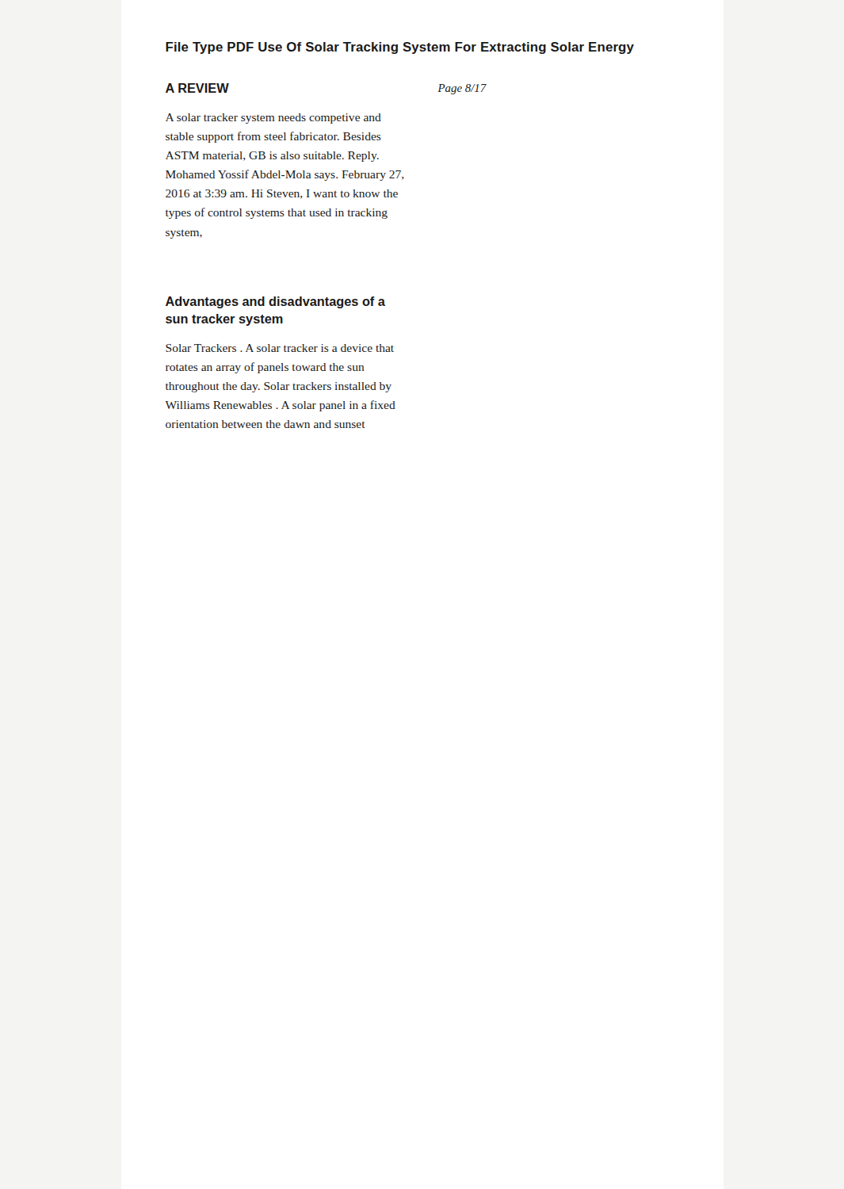File Type PDF Use Of Solar Tracking System For Extracting Solar Energy
A REVIEW
A solar tracker system needs competive and stable support from steel fabricator. Besides ASTM material, GB is also suitable. Reply. Mohamed Yossif Abdel-Mola says. February 27, 2016 at 3:39 am. Hi Steven, I want to know the types of control systems that used in tracking system,
Advantages and disadvantages of a sun tracker system
Solar Trackers . A solar tracker is a device that rotates an array of panels toward the sun throughout the day. Solar trackers installed by Williams Renewables . A solar panel in a fixed orientation between the dawn and sunset
Page 8/17